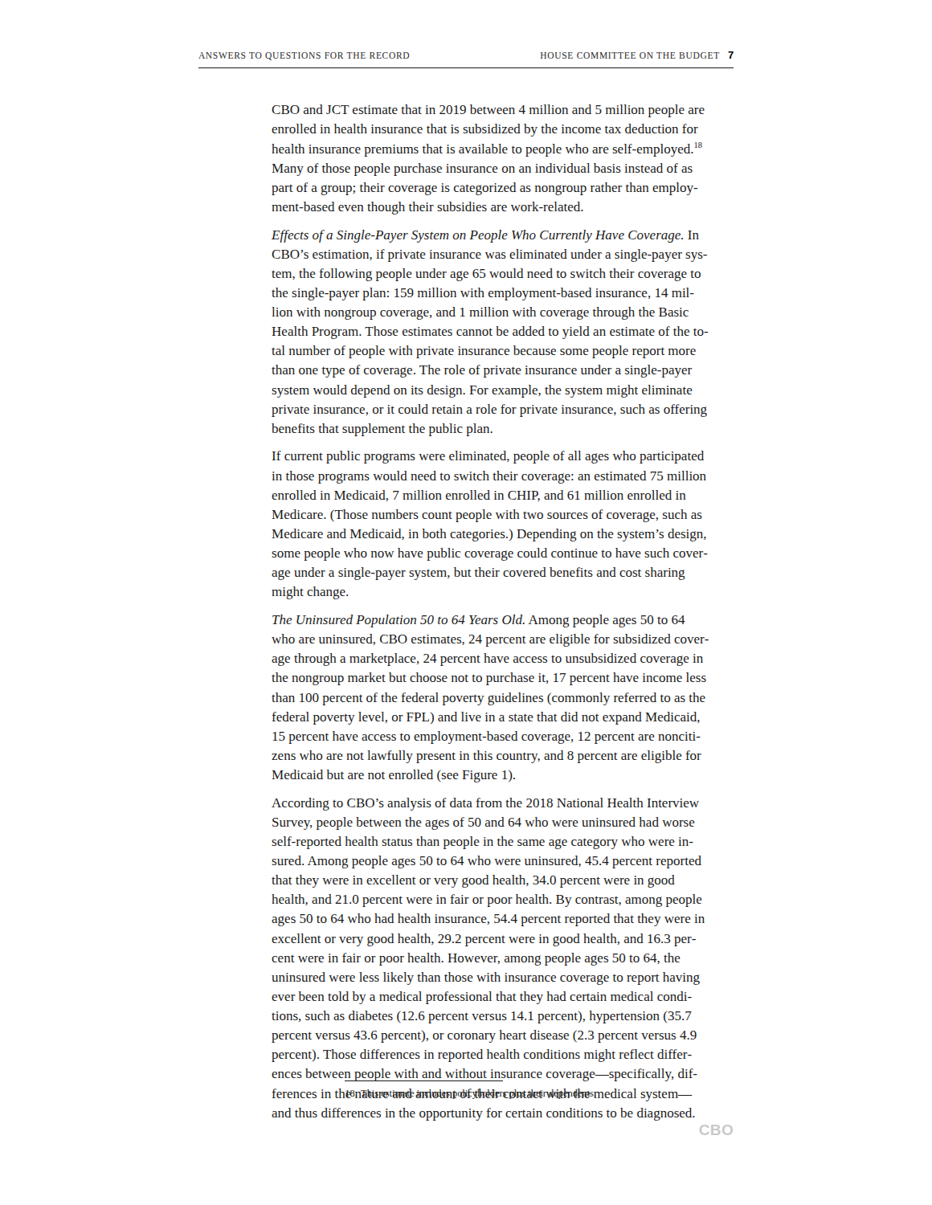Answers to Questions for the Record
House Committee on the Budget 7
CBO and JCT estimate that in 2019 between 4 million and 5 million people are enrolled in health insurance that is subsidized by the income tax deduction for health insurance premiums that is available to people who are self-employed.18 Many of those people purchase insurance on an individual basis instead of as part of a group; their coverage is categorized as nongroup rather than employment-based even though their subsidies are work-related.
Effects of a Single-Payer System on People Who Currently Have Coverage. In CBO’s estimation, if private insurance was eliminated under a single-payer system, the following people under age 65 would need to switch their coverage to the single-payer plan: 159 million with employment-based insurance, 14 million with nongroup coverage, and 1 million with coverage through the Basic Health Program. Those estimates cannot be added to yield an estimate of the total number of people with private insurance because some people report more than one type of coverage. The role of private insurance under a single-payer system would depend on its design. For example, the system might eliminate private insurance, or it could retain a role for private insurance, such as offering benefits that supplement the public plan.
If current public programs were eliminated, people of all ages who participated in those programs would need to switch their coverage: an estimated 75 million enrolled in Medicaid, 7 million enrolled in CHIP, and 61 million enrolled in Medicare. (Those numbers count people with two sources of coverage, such as Medicare and Medicaid, in both categories.) Depending on the system’s design, some people who now have public coverage could continue to have such coverage under a single-payer system, but their covered benefits and cost sharing might change.
The Uninsured Population 50 to 64 Years Old. Among people ages 50 to 64 who are uninsured, CBO estimates, 24 percent are eligible for subsidized coverage through a marketplace, 24 percent have access to unsubsidized coverage in the nongroup market but choose not to purchase it, 17 percent have income less than 100 percent of the federal poverty guidelines (commonly referred to as the federal poverty level, or FPL) and live in a state that did not expand Medicaid, 15 percent have access to employment-based coverage, 12 percent are noncitizens who are not lawfully present in this country, and 8 percent are eligible for Medicaid but are not enrolled (see Figure 1).
According to CBO’s analysis of data from the 2018 National Health Interview Survey, people between the ages of 50 and 64 who were uninsured had worse self-reported health status than people in the same age category who were insured. Among people ages 50 to 64 who were uninsured, 45.4 percent reported that they were in excellent or very good health, 34.0 percent were in good health, and 21.0 percent were in fair or poor health. By contrast, among people ages 50 to 64 who had health insurance, 54.4 percent reported that they were in excellent or very good health, 29.2 percent were in good health, and 16.3 percent were in fair or poor health. However, among people ages 50 to 64, the uninsured were less likely than those with insurance coverage to report having ever been told by a medical professional that they had certain medical conditions, such as diabetes (12.6 percent versus 14.1 percent), hypertension (35.7 percent versus 43.6 percent), or coronary heart disease (2.3 percent versus 4.9 percent). Those differences in reported health conditions might reflect differences between people with and without insurance coverage—specifically, differences in the nature and amount of their contact with the medical system—and thus differences in the opportunity for certain conditions to be diagnosed.
18. This estimate includes policyholders plus their dependents.
CBO